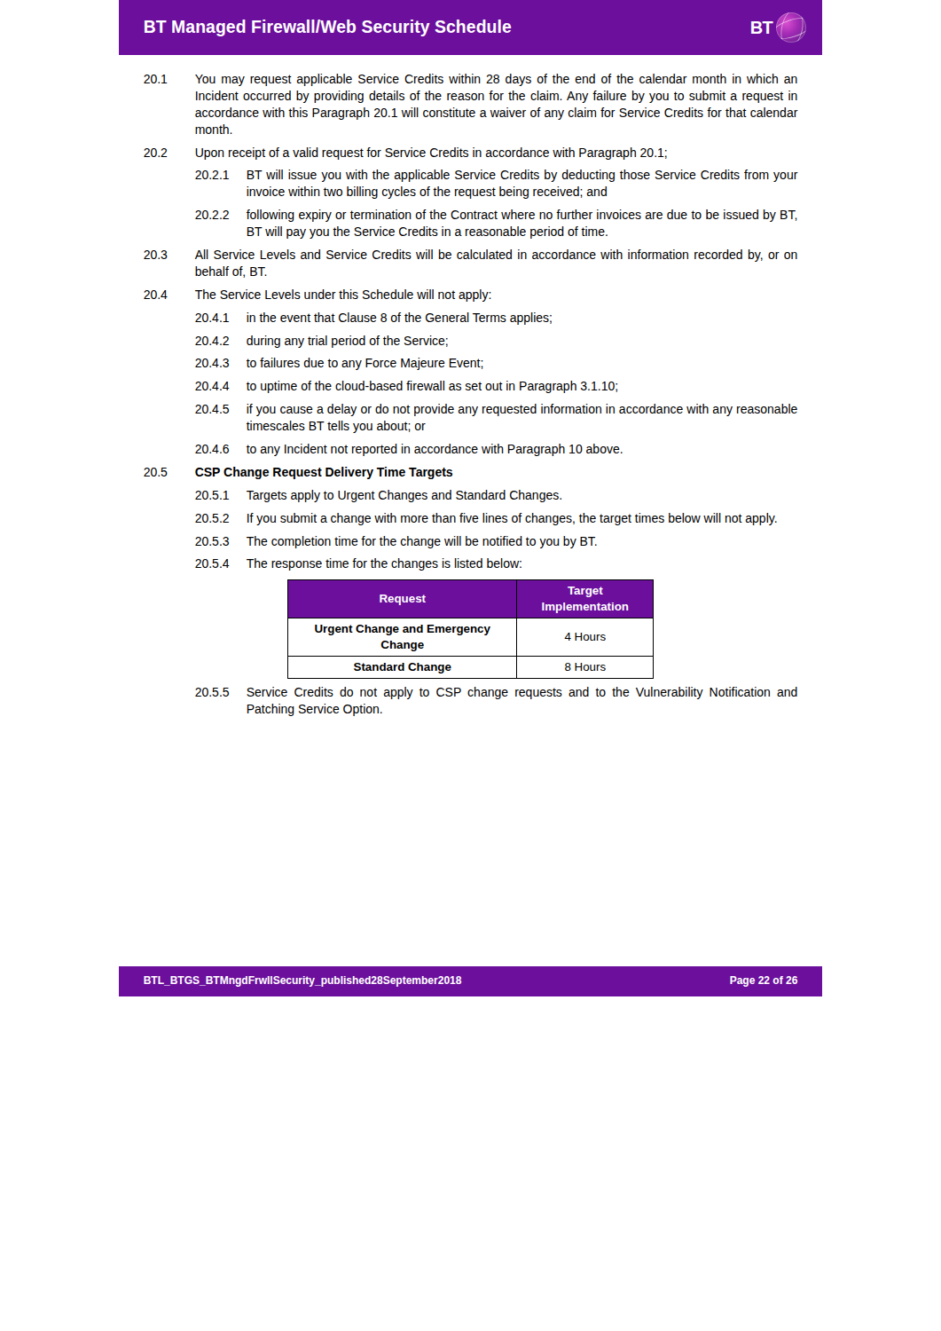BT Managed Firewall/Web Security Schedule
BT
20.1
You may request applicable Service Credits within 28 days of the end of the calendar month in which an Incident occurred by providing details of the reason for the claim. Any failure by you to submit a request in accordance with this Paragraph 20.1 will constitute a waiver of any claim for Service Credits for that calendar month.
20.2
Upon receipt of a valid request for Service Credits in accordance with Paragraph 20.1;
20.2
20.2.1
BT will issue you with the applicable Service Credits by deducting those Service Credits from your invoice within two billing cycles of the request being received; and
20.2
20.2.2
following expiry or termination of the Contract where no further invoices are due to be issued by BT, BT will pay you the Service Credits in a reasonable period of time.
20.3
All Service Levels and Service Credits will be calculated in accordance with information recorded by, or on behalf of, BT.
20.4
The Service Levels under this Schedule will not apply:
20.4
20.4.1
in the event that Clause 8 of the General Terms applies;
20.4
20.4.2
during any trial period of the Service;
20.4
20.4.3
to failures due to any Force Majeure Event;
20.4
20.4.4
to uptime of the cloud-based firewall as set out in Paragraph 3.1.10;
20.4
20.4.5
if you cause a delay or do not provide any requested information in accordance with any reasonable timescales BT tells you about; or
20.4
20.4.6
to any Incident not reported in accordance with Paragraph 10 above.
20.5
CSP Change Request Delivery Time Targets
20.5
20.5.1
Targets apply to Urgent Changes and Standard Changes.
20.5
20.5.2
If you submit a change with more than five lines of changes, the target times below will not apply.
20.5
20.5.3
The completion time for the change will be notified to you by BT.
20.5
20.5.4
The response time for the changes is listed below:
| Request | Target Implementation |
| --- | --- |
| Urgent Change and Emergency Change | 4 Hours |
| Standard Change | 8 Hours |
20.5
20.5.5
Service Credits do not apply to CSP change requests and to the Vulnerability Notification and Patching Service Option.
BTL_BTGS_BTMngdFrwllSecurity_published28September2018
Page 22 of 26